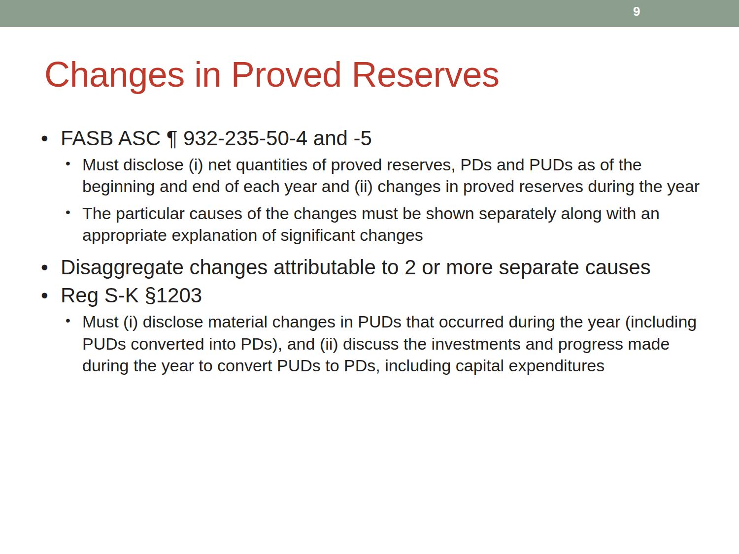9
Changes in Proved Reserves
FASB ASC ¶ 932-235-50-4 and -5
Must disclose (i) net quantities of proved reserves, PDs and PUDs as of the beginning and end of each year and (ii) changes in proved reserves during the year
The particular causes of the changes must be shown separately along with an appropriate explanation of significant changes
Disaggregate changes attributable to 2 or more separate causes
Reg S-K §1203
Must (i) disclose material changes in PUDs that occurred during the year (including PUDs converted into PDs), and (ii) discuss the investments and progress made during the year to convert PUDs to PDs, including capital expenditures